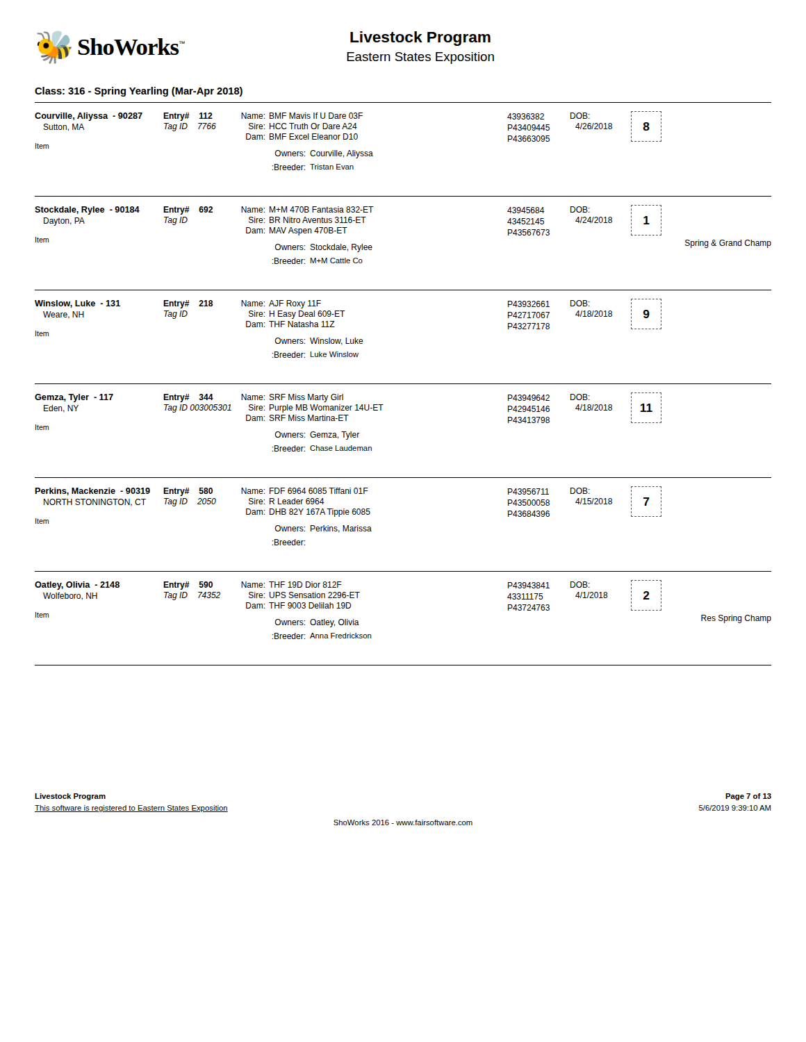🐝 ShoWorks™
Livestock Program
Eastern States Exposition
Class: 316 - Spring Yearling (Mar-Apr 2018)
| Courville, Aliyssa - 90287 Sutton, MA Item Entry# 112 Tag ID 7766 Name: BMF Mavis If U Dare 03F Sire: HCC Truth Or Dare A24 Dam: BMF Excel Eleanor D10 Owners: Courville, Aliyssa :Breeder: Tristan Evan 43936382 P43409445 P43663095 DOB: 4/26/2018 8 |
| Stockdale, Rylee - 90184 Dayton, PA Item Entry# 692 Tag ID Name: M+M 470B Fantasia 832-ET Sire: BR Nitro Aventus 3116-ET Dam: MAV Aspen 470B-ET Owners: Stockdale, Rylee :Breeder: M+M Cattle Co 43945684 43452145 P43567673 DOB: 4/24/2018 1 Spring & Grand Champ |
| Winslow, Luke - 131 Weare, NH Item Entry# 218 Tag ID Name: AJF Roxy 11F Sire: H Easy Deal 609-ET Dam: THF Natasha 11Z Owners: Winslow, Luke :Breeder: Luke Winslow P43932661 P42717067 P43277178 DOB: 4/18/2018 9 |
| Gemza, Tyler - 117 Eden, NY Item Entry# 344 Tag ID 003005301 Name: SRF Miss Marty Girl Sire: Purple MB Womanizer 14U-ET Dam: SRF Miss Martina-ET Owners: Gemza, Tyler :Breeder: Chase Laudeman P43949642 P42945146 P43413798 DOB: 4/18/2018 11 |
| Perkins, Mackenzie - 90319 NORTH STONINGTON, CT Item Entry# 580 Tag ID 2050 Name: FDF 6964 6085 Tiffani 01F Sire: R Leader 6964 Dam: DHB 82Y 167A Tippie 6085 Owners: Perkins, Marissa :Breeder: P43956711 P43500058 P43684396 DOB: 4/15/2018 7 |
| Oatley, Olivia - 2148 Wolfeboro, NH Item Entry# 590 Tag ID 74352 Name: THF 19D Dior 812F Sire: UPS Sensation 2296-ET Dam: THF 9003 Delilah 19D Owners: Oatley, Olivia :Breeder: Anna Fredrickson P43943841 43311175 P43724763 DOB: 4/1/2018 2 Res Spring Champ |
Livestock Program
This software is registered to Eastern States Exposition
Page 7 of 13
5/6/2019 9:39:10 AM
ShoWorks 2016 - www.fairsoftware.com